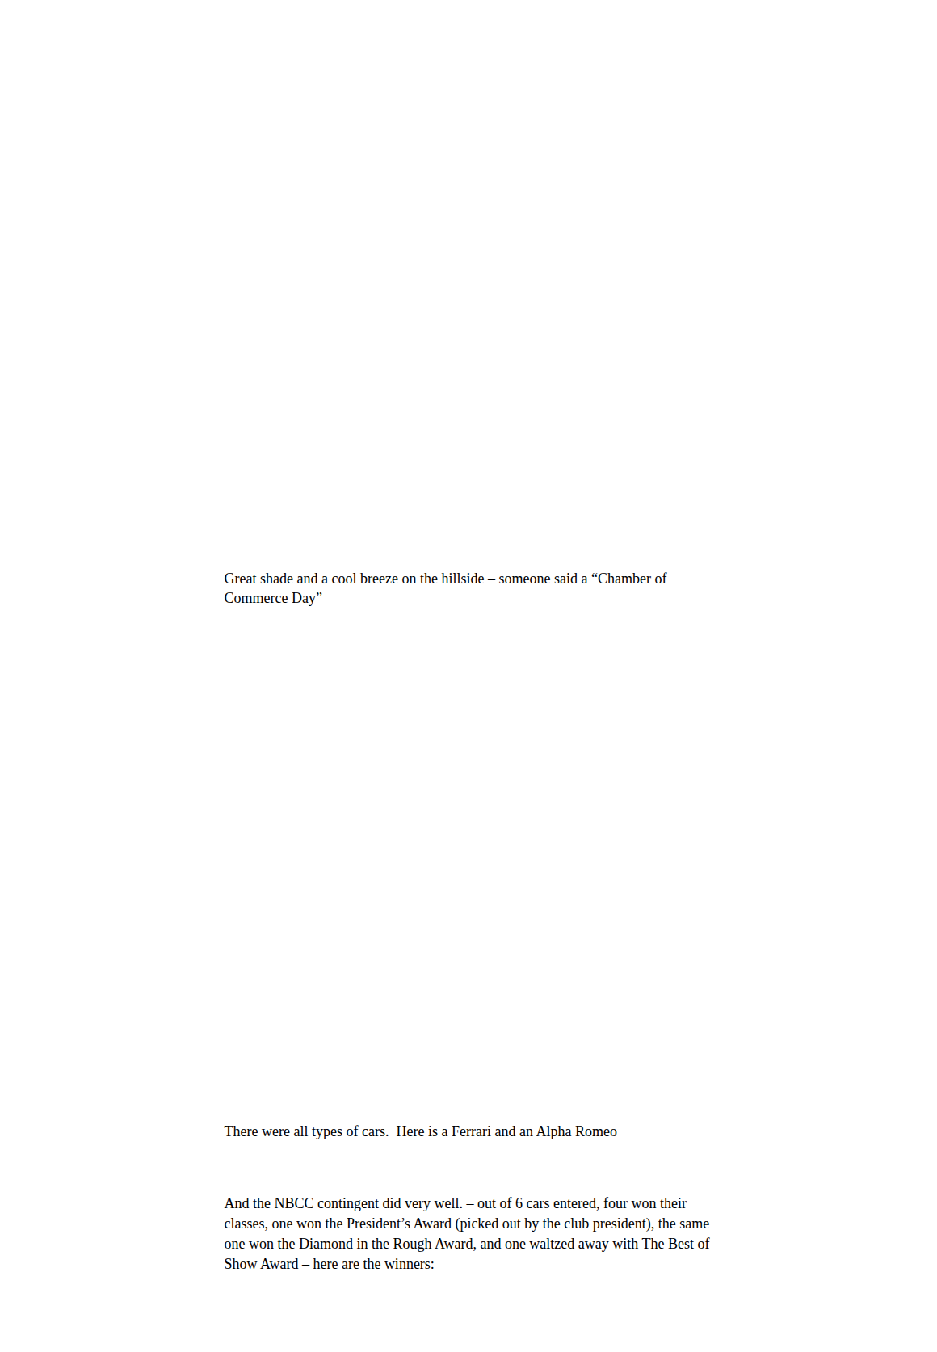Great shade and a cool breeze on the hillside – someone said a “Chamber of Commerce Day”
There were all types of cars. Here is a Ferrari and an Alpha Romeo
And the NBCC contingent did very well. – out of 6 cars entered, four won their classes, one won the President’s Award (picked out by the club president), the same one won the Diamond in the Rough Award, and one waltzed away with The Best of Show Award – here are the winners: